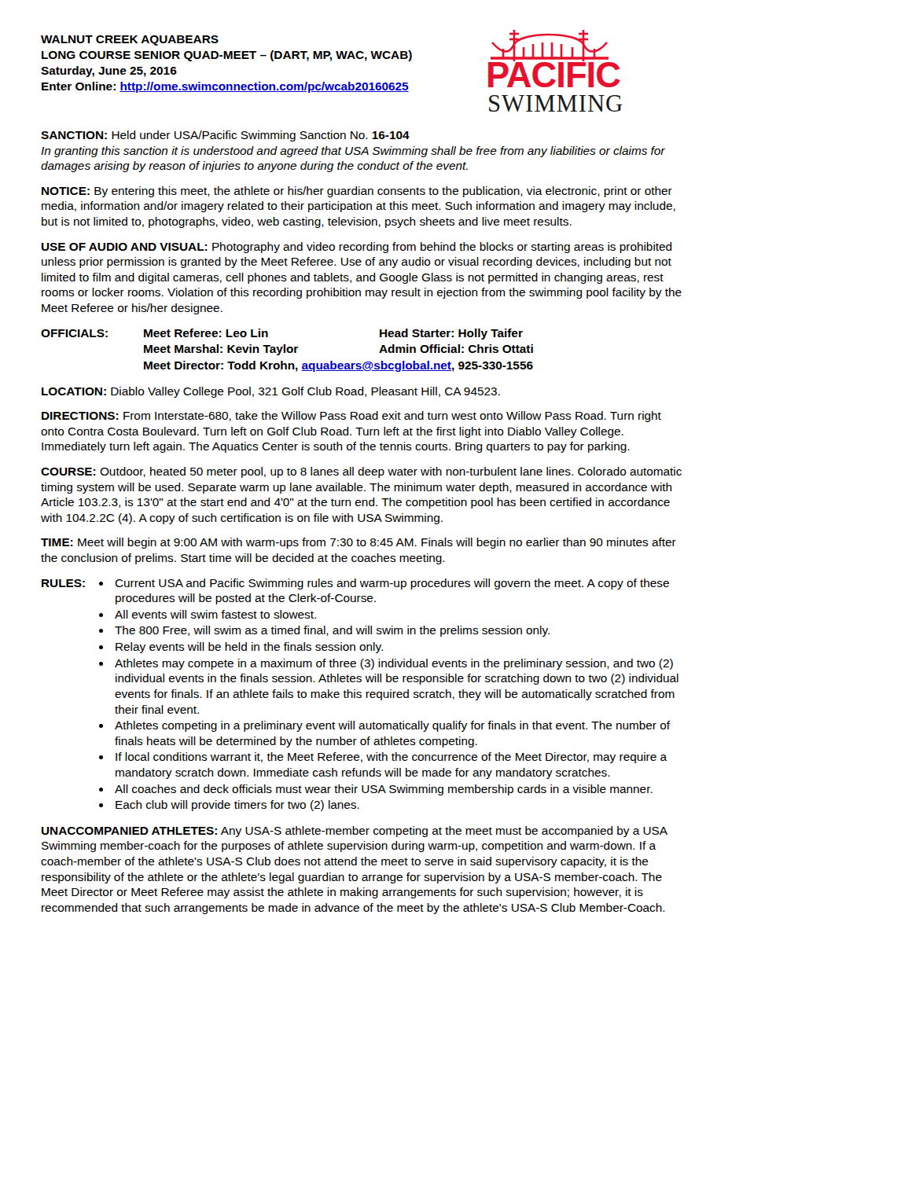WALNUT CREEK AQUABEARS
LONG COURSE SENIOR QUAD-MEET – (DART, MP, WAC, WCAB)
Saturday, June 25, 2016
Enter Online: http://ome.swimconnection.com/pc/wcab20160625
PACIFIC SWIMMING
SANCTION: Held under USA/Pacific Swimming Sanction No. 16-104
In granting this sanction it is understood and agreed that USA Swimming shall be free from any liabilities or claims for damages arising by reason of injuries to anyone during the conduct of the event.
NOTICE: By entering this meet, the athlete or his/her guardian consents to the publication, via electronic, print or other media, information and/or imagery related to their participation at this meet. Such information and imagery may include, but is not limited to, photographs, video, web casting, television, psych sheets and live meet results.
USE OF AUDIO AND VISUAL: Photography and video recording from behind the blocks or starting areas is prohibited unless prior permission is granted by the Meet Referee. Use of any audio or visual recording devices, including but not limited to film and digital cameras, cell phones and tablets, and Google Glass is not permitted in changing areas, rest rooms or locker rooms. Violation of this recording prohibition may result in ejection from the swimming pool facility by the Meet Referee or his/her designee.
| OFFICIALS: | Meet Referee: Leo Lin | Head Starter: Holly Taifer |
| | Meet Marshal: Kevin Taylor | Admin Official: Chris Ottati |
| | Meet Director: Todd Krohn, aquabears@sbcglobal.net , 925-330-1556 |
LOCATION: Diablo Valley College Pool, 321 Golf Club Road, Pleasant Hill, CA 94523.
DIRECTIONS: From Interstate-680, take the Willow Pass Road exit and turn west onto Willow Pass Road. Turn right onto Contra Costa Boulevard. Turn left on Golf Club Road. Turn left at the first light into Diablo Valley College. Immediately turn left again. The Aquatics Center is south of the tennis courts. Bring quarters to pay for parking.
COURSE: Outdoor, heated 50 meter pool, up to 8 lanes all deep water with non-turbulent lane lines. Colorado automatic timing system will be used. Separate warm up lane available. The minimum water depth, measured in accordance with Article 103.2.3, is 13'0" at the start end and 4'0" at the turn end. The competition pool has been certified in accordance with 104.2.2C (4). A copy of such certification is on file with USA Swimming.
TIME: Meet will begin at 9:00 AM with warm-ups from 7:30 to 8:45 AM. Finals will begin no earlier than 90 minutes after the conclusion of prelims. Start time will be decided at the coaches meeting.
RULES:
Current USA and Pacific Swimming rules and warm-up procedures will govern the meet. A copy of these procedures will be posted at the Clerk-of-Course.
All events will swim fastest to slowest.
The 800 Free, will swim as a timed final, and will swim in the prelims session only.
Relay events will be held in the finals session only.
Athletes may compete in a maximum of three (3) individual events in the preliminary session, and two (2) individual events in the finals session. Athletes will be responsible for scratching down to two (2) individual events for finals. If an athlete fails to make this required scratch, they will be automatically scratched from their final event.
Athletes competing in a preliminary event will automatically qualify for finals in that event. The number of finals heats will be determined by the number of athletes competing.
If local conditions warrant it, the Meet Referee, with the concurrence of the Meet Director, may require a mandatory scratch down. Immediate cash refunds will be made for any mandatory scratches.
All coaches and deck officials must wear their USA Swimming membership cards in a visible manner.
Each club will provide timers for two (2) lanes.
UNACCOMPANIED ATHLETES: Any USA-S athlete-member competing at the meet must be accompanied by a USA Swimming member-coach for the purposes of athlete supervision during warm-up, competition and warm-down. If a coach-member of the athlete's USA-S Club does not attend the meet to serve in said supervisory capacity, it is the responsibility of the athlete or the athlete's legal guardian to arrange for supervision by a USA-S member-coach. The Meet Director or Meet Referee may assist the athlete in making arrangements for such supervision; however, it is recommended that such arrangements be made in advance of the meet by the athlete's USA-S Club Member-Coach.